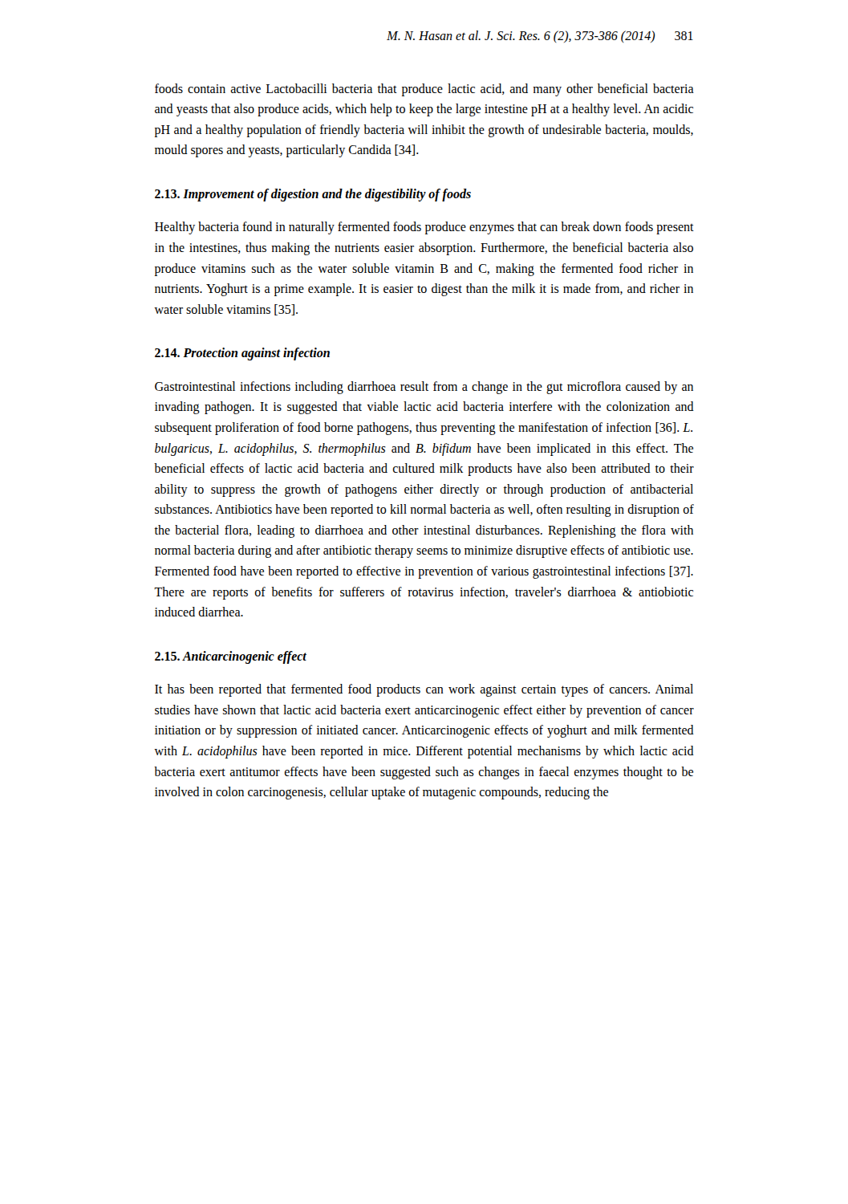M. N. Hasan et al. J. Sci. Res. 6 (2), 373-386 (2014) 381
foods contain active Lactobacilli bacteria that produce lactic acid, and many other beneficial bacteria and yeasts that also produce acids, which help to keep the large intestine pH at a healthy level. An acidic pH and a healthy population of friendly bacteria will inhibit the growth of undesirable bacteria, moulds, mould spores and yeasts, particularly Candida [34].
2.13. Improvement of digestion and the digestibility of foods
Healthy bacteria found in naturally fermented foods produce enzymes that can break down foods present in the intestines, thus making the nutrients easier absorption. Furthermore, the beneficial bacteria also produce vitamins such as the water soluble vitamin B and C, making the fermented food richer in nutrients. Yoghurt is a prime example. It is easier to digest than the milk it is made from, and richer in water soluble vitamins [35].
2.14. Protection against infection
Gastrointestinal infections including diarrhoea result from a change in the gut microflora caused by an invading pathogen. It is suggested that viable lactic acid bacteria interfere with the colonization and subsequent proliferation of food borne pathogens, thus preventing the manifestation of infection [36]. L. bulgaricus, L. acidophilus, S. thermophilus and B. bifidum have been implicated in this effect. The beneficial effects of lactic acid bacteria and cultured milk products have also been attributed to their ability to suppress the growth of pathogens either directly or through production of antibacterial substances. Antibiotics have been reported to kill normal bacteria as well, often resulting in disruption of the bacterial flora, leading to diarrhoea and other intestinal disturbances. Replenishing the flora with normal bacteria during and after antibiotic therapy seems to minimize disruptive effects of antibiotic use. Fermented food have been reported to effective in prevention of various gastrointestinal infections [37]. There are reports of benefits for sufferers of rotavirus infection, traveler's diarrhoea & antiobiotic induced diarrhea.
2.15. Anticarcinogenic effect
It has been reported that fermented food products can work against certain types of cancers. Animal studies have shown that lactic acid bacteria exert anticarcinogenic effect either by prevention of cancer initiation or by suppression of initiated cancer. Anticarcinogenic effects of yoghurt and milk fermented with L. acidophilus have been reported in mice. Different potential mechanisms by which lactic acid bacteria exert antitumor effects have been suggested such as changes in faecal enzymes thought to be involved in colon carcinogenesis, cellular uptake of mutagenic compounds, reducing the